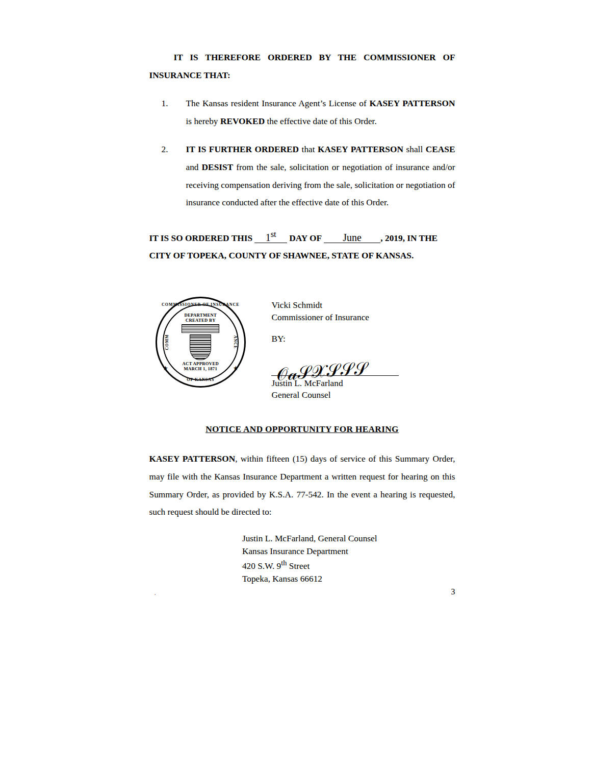IT IS THEREFORE ORDERED BY THE COMMISSIONER OF INSURANCE THAT:
The Kansas resident Insurance Agent’s License of KASEY PATTERSON is hereby REVOKED the effective date of this Order.
IT IS FURTHER ORDERED that KASEY PATTERSON shall CEASE and DESIST from the sale, solicitation or negotiation of insurance and/or receiving compensation deriving from the sale, solicitation or negotiation of insurance conducted after the effective date of this Order.
IT IS SO ORDERED THIS 1st DAY OF June, 2019, IN THE CITY OF TOPEKA, COUNTY OF SHAWNEE, STATE OF KANSAS.
COMMISSIONER OF INSURANCE
OF KANSAS
COMM
ANCE
★ ★
DEPARTMENT
CREATED BY ACT APPROVED
MARCH 1, 1871
Vicki Schmidt
Commissioner of Insurance
BY:
𝒪𝒶𝒮𝒳𝒮𝒮𝒮
Justin L. McFarland
General Counsel
NOTICE AND OPPORTUNITY FOR HEARING
KASEY PATTERSON, within fifteen (15) days of service of this Summary Order, may file with the Kansas Insurance Department a written request for hearing on this Summary Order, as provided by K.S.A. 77-542. In the event a hearing is requested, such request should be directed to:
Justin L. McFarland, General Counsel
Kansas Insurance Department
420 S.W. 9th Street
Topeka, Kansas 66612
·
3